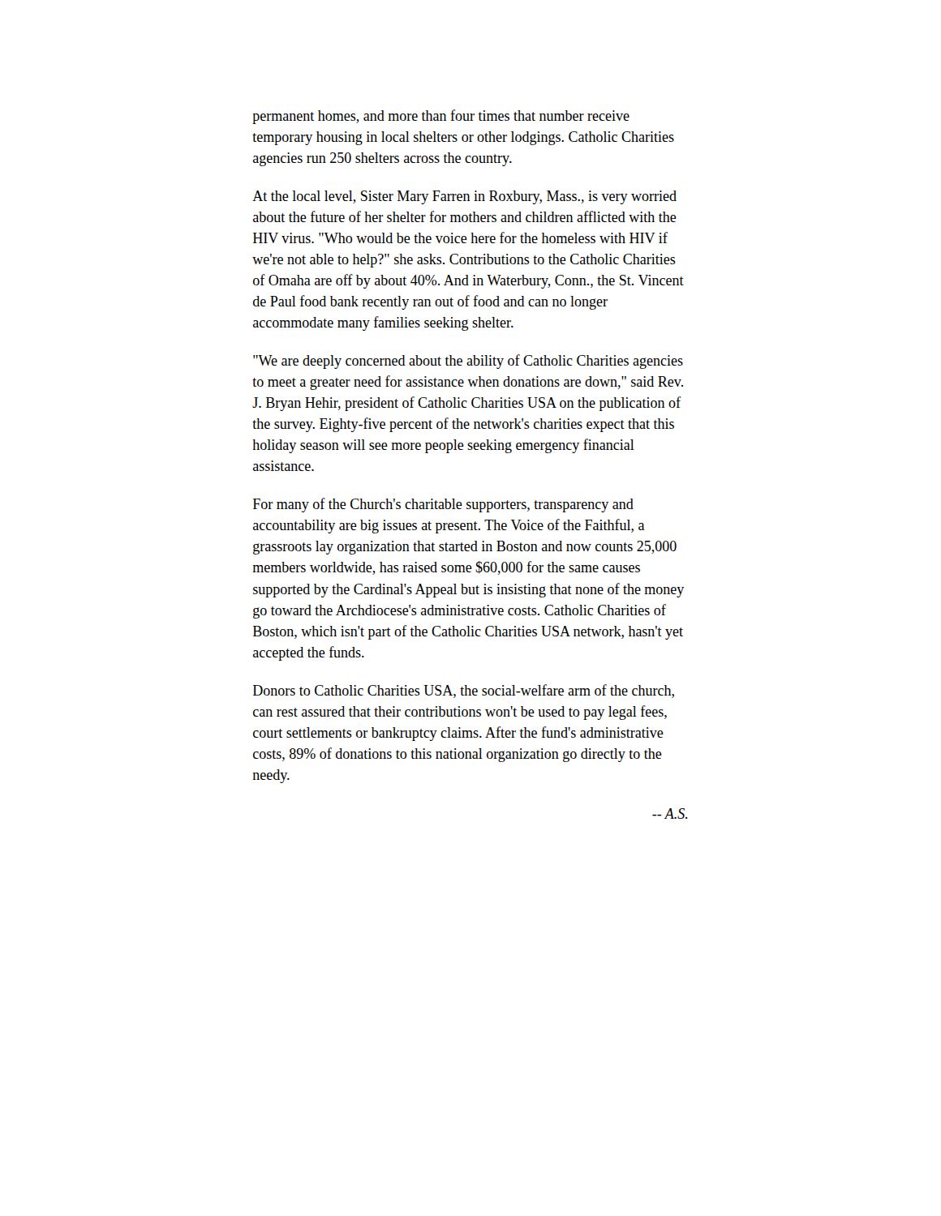permanent homes, and more than four times that number receive temporary housing in local shelters or other lodgings. Catholic Charities agencies run 250 shelters across the country.
At the local level, Sister Mary Farren in Roxbury, Mass., is very worried about the future of her shelter for mothers and children afflicted with the HIV virus. "Who would be the voice here for the homeless with HIV if we're not able to help?" she asks. Contributions to the Catholic Charities of Omaha are off by about 40%. And in Waterbury, Conn., the St. Vincent de Paul food bank recently ran out of food and can no longer accommodate many families seeking shelter.
"We are deeply concerned about the ability of Catholic Charities agencies to meet a greater need for assistance when donations are down," said Rev. J. Bryan Hehir, president of Catholic Charities USA on the publication of the survey. Eighty-five percent of the network's charities expect that this holiday season will see more people seeking emergency financial assistance.
For many of the Church's charitable supporters, transparency and accountability are big issues at present. The Voice of the Faithful, a grassroots lay organization that started in Boston and now counts 25,000 members worldwide, has raised some $60,000 for the same causes supported by the Cardinal's Appeal but is insisting that none of the money go toward the Archdiocese's administrative costs. Catholic Charities of Boston, which isn't part of the Catholic Charities USA network, hasn't yet accepted the funds.
Donors to Catholic Charities USA, the social-welfare arm of the church, can rest assured that their contributions won't be used to pay legal fees, court settlements or bankruptcy claims. After the fund's administrative costs, 89% of donations to this national organization go directly to the needy.
-- A.S.